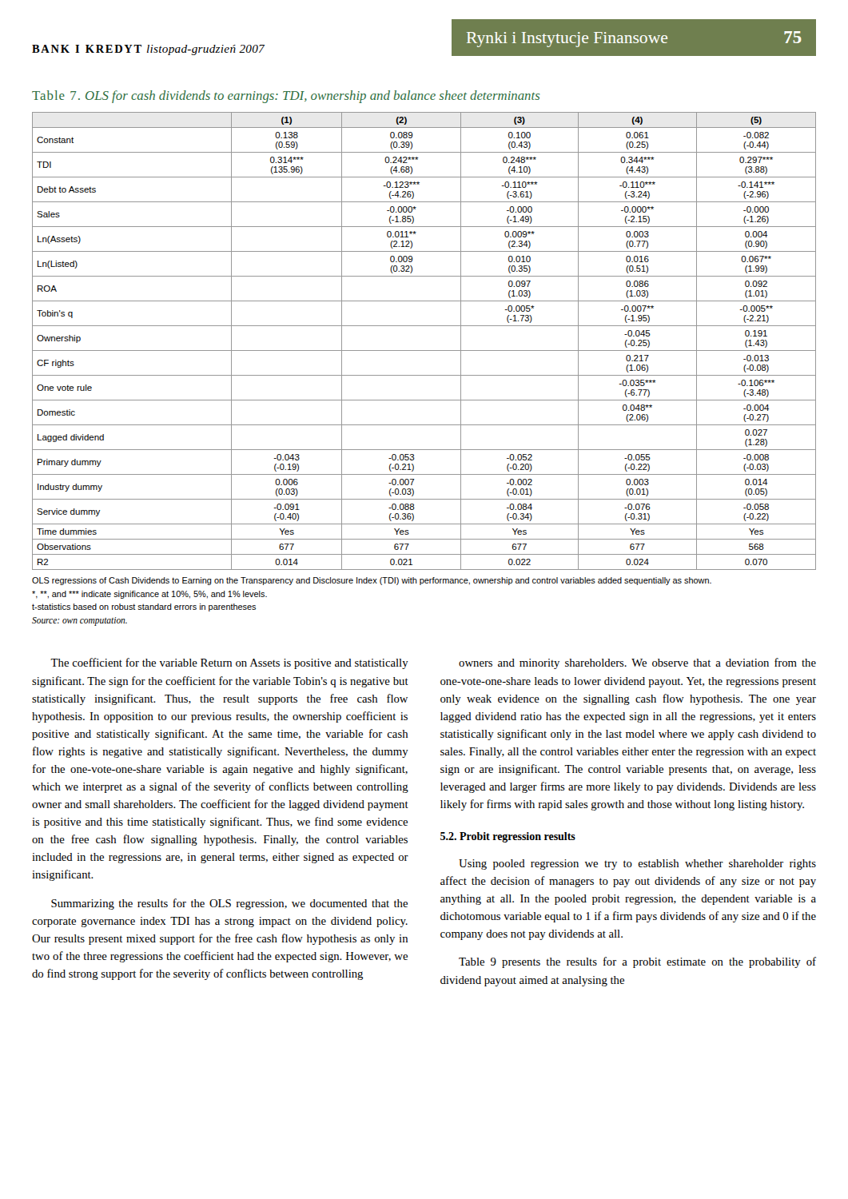BANK I KREDYT listopad-grudzień 2007
Rynki i Instytucje Finansowe 75
Table 7. OLS for cash dividends to earnings: TDI, ownership and balance sheet determinants
| | (1) | (2) | (3) | (4) | (5) |
| --- | --- | --- | --- | --- | --- |
| Constant | 0.138 (0.59) | 0.089 (0.39) | 0.100 (0.43) | 0.061 (0.25) | -0.082 (-0.44) |
| TDI | 0.314*** (135.96) | 0.242*** (4.68) | 0.248*** (4.10) | 0.344*** (4.43) | 0.297*** (3.88) |
| Debt to Assets | | -0.123*** (-4.26) | -0.110*** (-3.61) | -0.110*** (-3.24) | -0.141*** (-2.96) |
| Sales | | -0.000* (-1.85) | -0.000 (-1.49) | -0.000** (-2.15) | -0.000 (-1.26) |
| Ln(Assets) | | 0.011** (2.12) | 0.009** (2.34) | 0.003 (0.77) | 0.004 (0.90) |
| Ln(Listed) | | 0.009 (0.32) | 0.010 (0.35) | 0.016 (0.51) | 0.067** (1.99) |
| ROA | | | 0.097 (1.03) | 0.086 (1.03) | 0.092 (1.01) |
| Tobin's q | | | -0.005* (-1.73) | -0.007** (-1.95) | -0.005** (-2.21) |
| Ownership | | | | -0.045 (-0.25) | 0.191 (1.43) |
| CF rights | | | | 0.217 (1.06) | -0.013 (-0.08) |
| One vote rule | | | | -0.035*** (-6.77) | -0.106*** (-3.48) |
| Domestic | | | | 0.048** (2.06) | -0.004 (-0.27) |
| Lagged dividend | | | | | 0.027 (1.28) |
| Primary dummy | -0.043 (-0.19) | -0.053 (-0.21) | -0.052 (-0.20) | -0.055 (-0.22) | -0.008 (-0.03) |
| Industry dummy | 0.006 (0.03) | -0.007 (-0.03) | -0.002 (-0.01) | 0.003 (0.01) | 0.014 (0.05) |
| Service dummy | -0.091 (-0.40) | -0.088 (-0.36) | -0.084 (-0.34) | -0.076 (-0.31) | -0.058 (-0.22) |
| Time dummies | Yes | Yes | Yes | Yes | Yes |
| Observations | 677 | 677 | 677 | 677 | 568 |
| R2 | 0.014 | 0.021 | 0.022 | 0.024 | 0.070 |
OLS regressions of Cash Dividends to Earning on the Transparency and Disclosure Index (TDI) with performance, ownership and control variables added sequentially as shown.
*, **, and *** indicate significance at 10%, 5%, and 1% levels.
t-statistics based on robust standard errors in parentheses
Source: own computation.
The coefficient for the variable Return on Assets is positive and statistically significant. The sign for the coefficient for the variable Tobin's q is negative but statistically insignificant. Thus, the result supports the free cash flow hypothesis. In opposition to our previous results, the ownership coefficient is positive and statistically significant. At the same time, the variable for cash flow rights is negative and statistically significant. Nevertheless, the dummy for the one-vote-one-share variable is again negative and highly significant, which we interpret as a signal of the severity of conflicts between controlling owner and small shareholders. The coefficient for the lagged dividend payment is positive and this time statistically significant. Thus, we find some evidence on the free cash flow signalling hypothesis. Finally, the control variables included in the regressions are, in general terms, either signed as expected or insignificant.
Summarizing the results for the OLS regression, we documented that the corporate governance index TDI has a strong impact on the dividend policy. Our results present mixed support for the free cash flow hypothesis as only in two of the three regressions the coefficient had the expected sign. However, we do find strong support for the severity of conflicts between controlling
owners and minority shareholders. We observe that a deviation from the one-vote-one-share leads to lower dividend payout. Yet, the regressions present only weak evidence on the signalling cash flow hypothesis. The one year lagged dividend ratio has the expected sign in all the regressions, yet it enters statistically significant only in the last model where we apply cash dividend to sales. Finally, all the control variables either enter the regression with an expect sign or are insignificant. The control variable presents that, on average, less leveraged and larger firms are more likely to pay dividends. Dividends are less likely for firms with rapid sales growth and those without long listing history.
5.2. Probit regression results
Using pooled regression we try to establish whether shareholder rights affect the decision of managers to pay out dividends of any size or not pay anything at all. In the pooled probit regression, the dependent variable is a dichotomous variable equal to 1 if a firm pays dividends of any size and 0 if the company does not pay dividends at all.
Table 9 presents the results for a probit estimate on the probability of dividend payout aimed at analysing the